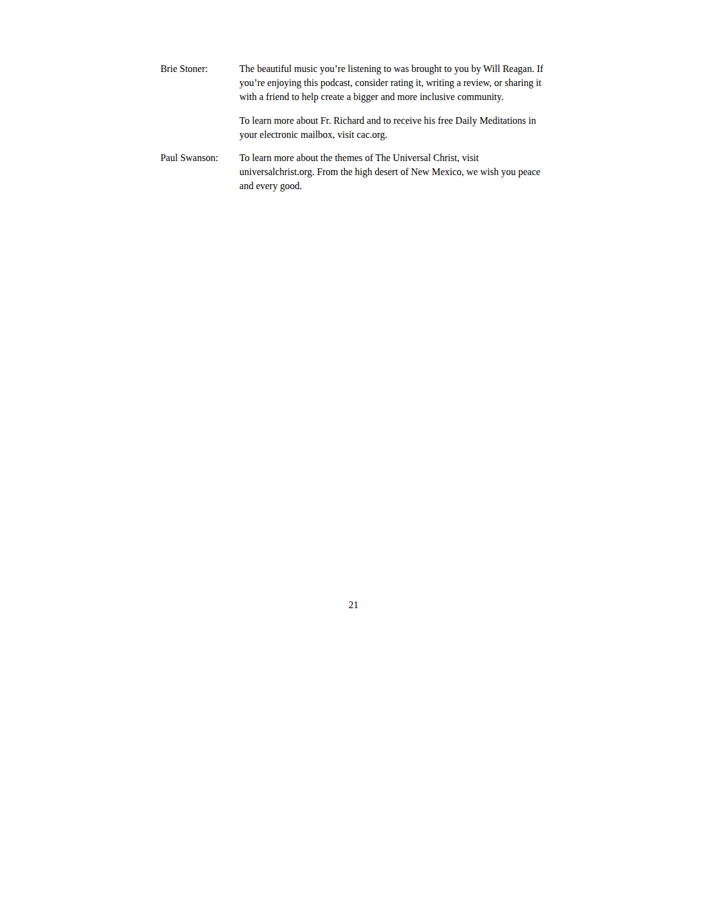| Brie Stoner: | The beautiful music you’re listening to was brought to you by Will Reagan. If you’re enjoying this podcast, consider rating it, writing a review, or sharing it with a friend to help create a bigger and more inclusive community. To learn more about Fr. Richard and to receive his free Daily Meditations in your electronic mailbox, visit cac.org. |
| Paul Swanson: | To learn more about the themes of The Universal Christ, visit universalchrist.org. From the high desert of New Mexico, we wish you peace and every good. |
21